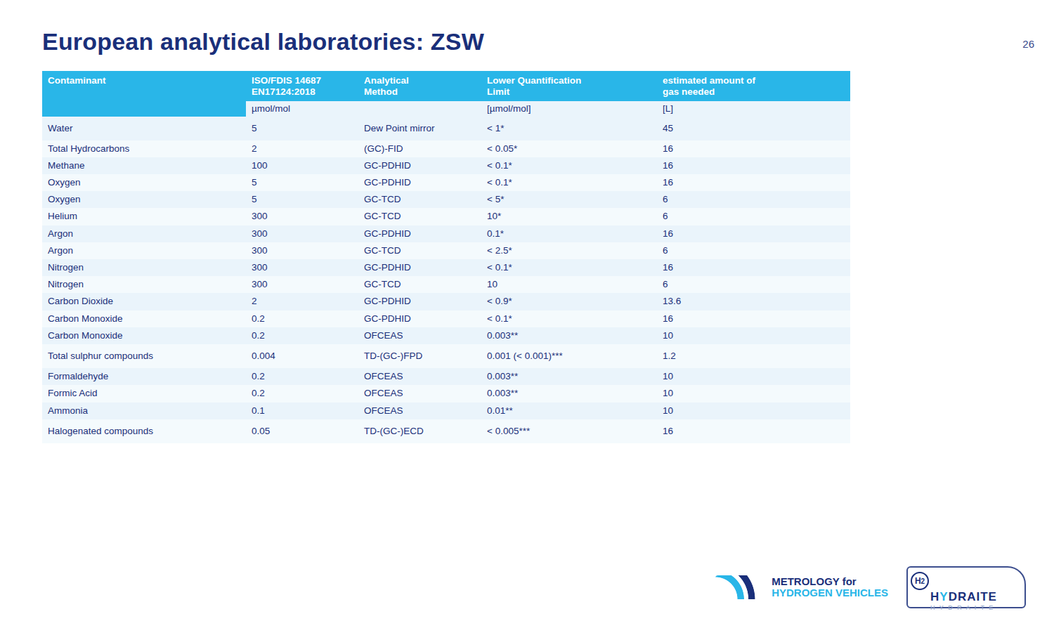26
European analytical laboratories: ZSW
| Contaminant | ISO/FDIS 14687 EN17124:2018 | Analytical Method | Lower Quantification Limit | estimated amount of gas needed |
| --- | --- | --- | --- | --- |
| µmol/mol | | [µmol/mol] | [L] |
| Water | 5 | Dew Point mirror | < 1* | 45 |
| Total Hydrocarbons | 2 | (GC)-FID | < 0.05* | 16 |
| Methane | 100 | GC-PDHID | < 0.1* | 16 |
| Oxygen | 5 | GC-PDHID | < 0.1* | 16 |
| Oxygen | 5 | GC-TCD | < 5* | 6 |
| Helium | 300 | GC-TCD | 10* | 6 |
| Argon | 300 | GC-PDHID | 0.1* | 16 |
| Argon | 300 | GC-TCD | < 2.5* | 6 |
| Nitrogen | 300 | GC-PDHID | < 0.1* | 16 |
| Nitrogen | 300 | GC-TCD | 10 | 6 |
| Carbon Dioxide | 2 | GC-PDHID | < 0.9* | 13.6 |
| Carbon Monoxide | 0.2 | GC-PDHID | < 0.1* | 16 |
| Carbon Monoxide | 0.2 | OFCEAS | 0.003** | 10 |
| Total sulphur compounds | 0.004 | TD-(GC-)FPD | 0.001 (< 0.001)*** | 1.2 |
| Formaldehyde | 0.2 | OFCEAS | 0.003** | 10 |
| Formic Acid | 0.2 | OFCEAS | 0.003** | 10 |
| Ammonia | 0.1 | OFCEAS | 0.01** | 10 |
| Halogenated compounds | 0.05 | TD-(GC-)ECD | < 0.005*** | 16 |
METROLOGY for
HYDROGEN VEHICLES
H2
HYDRAITE
H Y D R A I T E